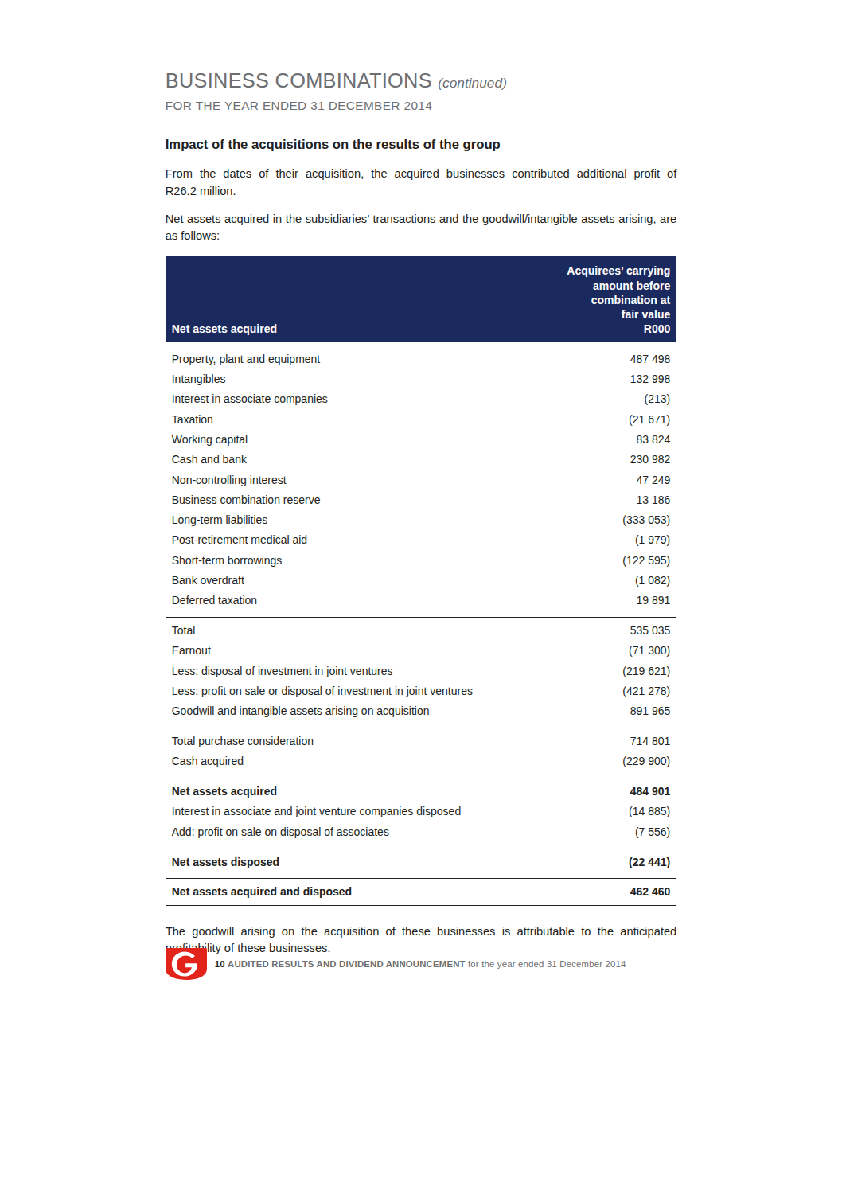Business Combinations (continued)
For the year ended 31 December 2014
Impact of the acquisitions on the results of the group
From the dates of their acquisition, the acquired businesses contributed additional profit of R26.2 million.
Net assets acquired in the subsidiaries’ transactions and the goodwill/intangible assets arising, are as follows:
| Net assets acquired | Acquirees’ carrying amount before combination at fair value R000 |
| --- | --- |
| Property, plant and equipment | 487 498 |
| Intangibles | 132 998 |
| Interest in associate companies | (213) |
| Taxation | (21 671) |
| Working capital | 83 824 |
| Cash and bank | 230 982 |
| Non-controlling interest | 47 249 |
| Business combination reserve | 13 186 |
| Long-term liabilities | (333 053) |
| Post-retirement medical aid | (1 979) |
| Short-term borrowings | (122 595) |
| Bank overdraft | (1 082) |
| Deferred taxation | 19 891 |
| Total | 535 035 |
| Earnout | (71 300) |
| Less: disposal of investment in joint ventures | (219 621) |
| Less: profit on sale or disposal of investment in joint ventures | (421 278) |
| Goodwill and intangible assets arising on acquisition | 891 965 |
| Total purchase consideration | 714 801 |
| Cash acquired | (229 900) |
| Net assets acquired | 484 901 |
| Interest in associate and joint venture companies disposed | (14 885) |
| Add: profit on sale on disposal of associates | (7 556) |
| Net assets disposed | (22 441) |
| Net assets acquired and disposed | 462 460 |
The goodwill arising on the acquisition of these businesses is attributable to the anticipated profitability of these businesses.
10 AUDITED RESULTS AND DIVIDEND ANNOUNCEMENT for the year ended 31 December 2014